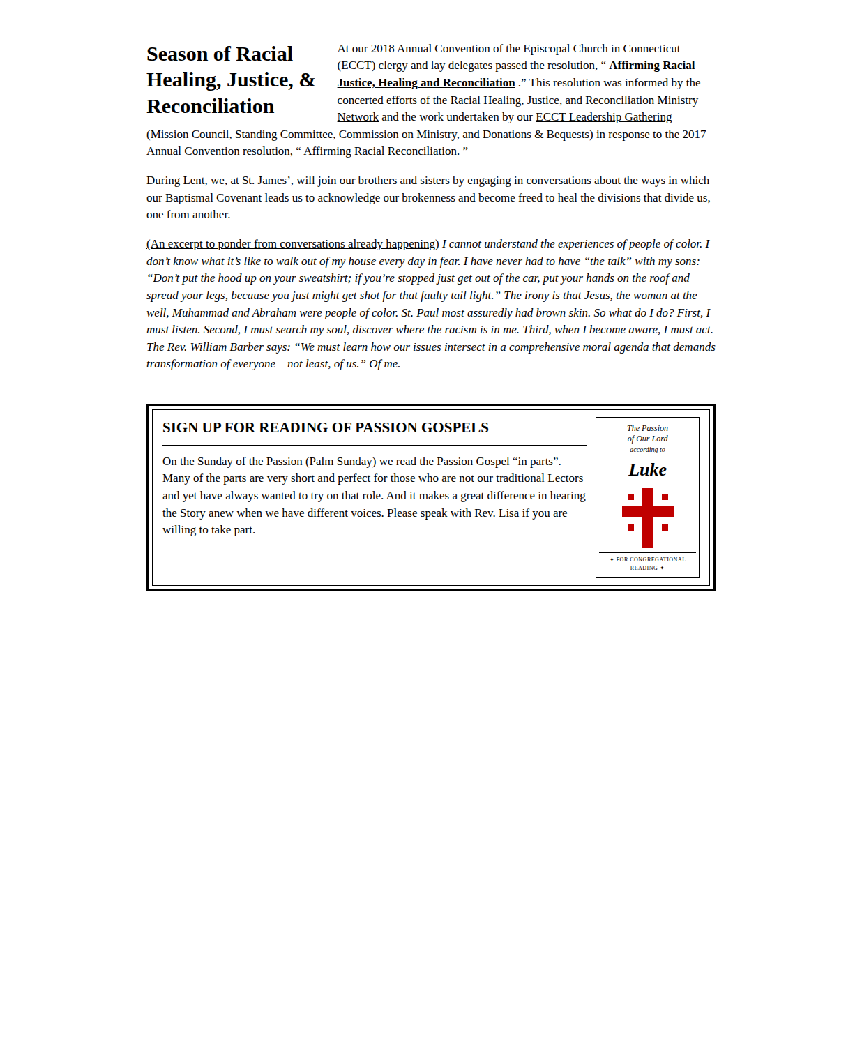Season of Racial Healing, Justice, & Reconciliation
At our 2018 Annual Convention of the Episcopal Church in Connecticut (ECCT) clergy and lay delegates passed the resolution, “ Affirming Racial Justice, Healing and Reconciliation .” This resolution was informed by the concerted efforts of the Racial Healing, Justice, and Reconciliation Ministry Network and the work undertaken by our ECCT Leadership Gathering (Mission Council, Standing Committee, Commission on Ministry, and Donations & Bequests) in response to the 2017 Annual Convention resolution, “ Affirming Racial Reconciliation. ”
During Lent, we, at St. James’, will join our brothers and sisters by engaging in conversations about the ways in which our Baptismal Covenant leads us to acknowledge our brokenness and become freed to heal the divisions that divide us, one from another.
(An excerpt to ponder from conversations already happening) I cannot understand the experiences of people of color. I don’t know what it’s like to walk out of my house every day in fear. I have never had to have “the talk” with my sons: “Don’t put the hood up on your sweatshirt; if you’re stopped just get out of the car, put your hands on the roof and spread your legs, because you just might get shot for that faulty tail light.” The irony is that Jesus, the woman at the well, Muhammad and Abraham were people of color. St. Paul most assuredly had brown skin. So what do I do? First, I must listen. Second, I must search my soul, discover where the racism is in me. Third, when I become aware, I must act. The Rev. William Barber says: “We must learn how our issues intersect in a comprehensive moral agenda that demands transformation of everyone – not least, of us.” Of me.
SIGN UP FOR READING OF PASSION GOSPELS
On the Sunday of the Passion (Palm Sunday) we read the Passion Gospel “in parts”. Many of the parts are very short and perfect for those who are not our traditional Lectors and yet have always wanted to try on that role. And it makes a great difference in hearing the Story anew when we have different voices. Please speak with Rev. Lisa if you are willing to take part.
The Passion
of Our Lord
according to
Luke
✦ FOR CONGREGATIONAL READING ✦